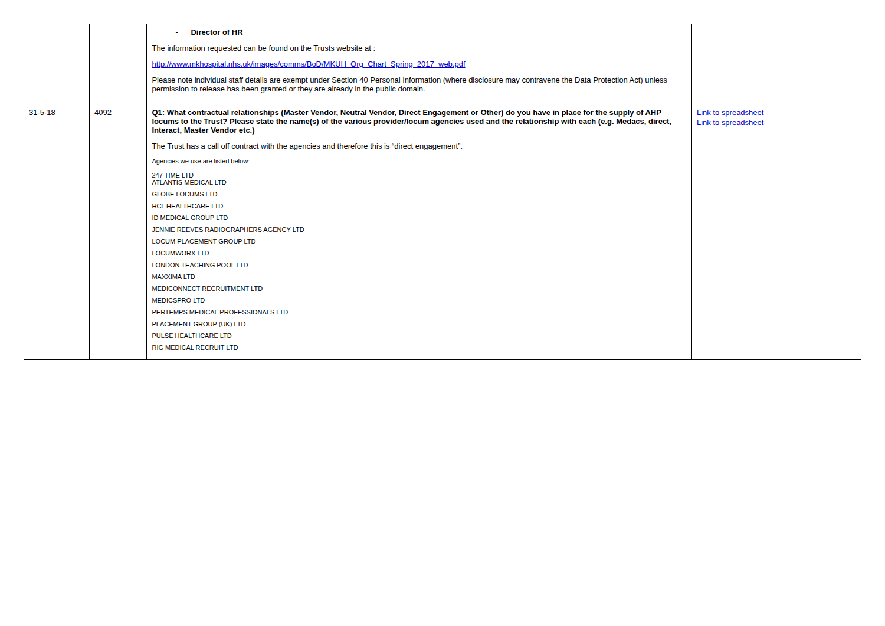| | | - Director of HR The information requested can be found on the Trusts website at : http://www.mkhospital.nhs.uk/images/comms/BoD/MKUH_Org_Chart_Spring_2017_web.pdf Please note individual staff details are exempt under Section 40 Personal Information (where disclosure may contravene the Data Protection Act) unless permission to release has been granted or they are already in the public domain. | |
| 31-5-18 | 4092 | Q1: What contractual relationships (Master Vendor, Neutral Vendor, Direct Engagement or Other) do you have in place for the supply of AHP locums to the Trust? Please state the name(s) of the various provider/locum agencies used and the relationship with each (e.g. Medacs, direct, Interact, Master Vendor etc.) The Trust has a call off contract with the agencies and therefore this is “direct engagement”. Agencies we use are listed below:- 247 TIME LTD ATLANTIS MEDICAL LTD GLOBE LOCUMS LTD HCL HEALTHCARE LTD ID MEDICAL GROUP LTD JENNIE REEVES RADIOGRAPHERS AGENCY LTD LOCUM PLACEMENT GROUP LTD LOCUMWORX LTD LONDON TEACHING POOL LTD MAXXIMA LTD MEDICONNECT RECRUITMENT LTD MEDICSPRO LTD PERTEMPS MEDICAL PROFESSIONALS LTD PLACEMENT GROUP (UK) LTD PULSE HEALTHCARE LTD RIG MEDICAL RECRUIT LTD | Link to spreadsheet Link to spreadsheet |